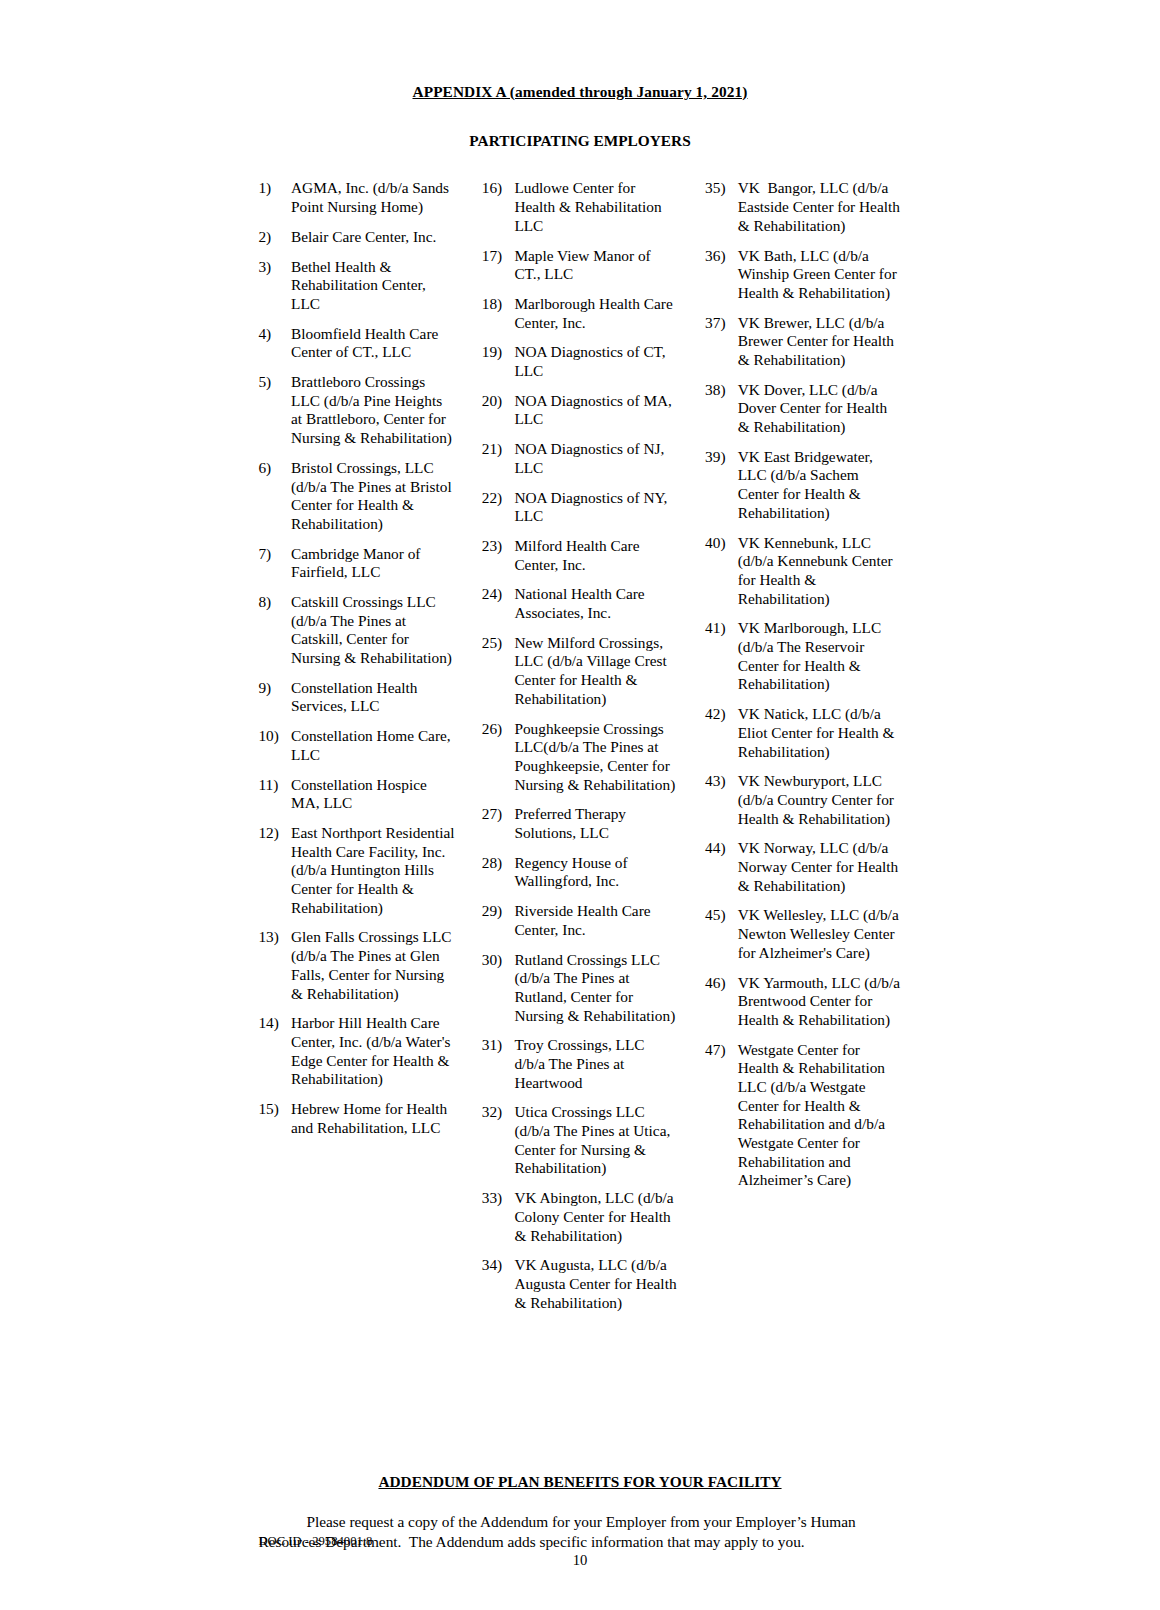APPENDIX A (amended through January 1, 2021)
PARTICIPATING EMPLOYERS
1) AGMA, Inc. (d/b/a Sands Point Nursing Home)
2) Belair Care Center, Inc.
3) Bethel Health & Rehabilitation Center, LLC
4) Bloomfield Health Care Center of CT., LLC
5) Brattleboro Crossings LLC (d/b/a Pine Heights at Brattleboro, Center for Nursing & Rehabilitation)
6) Bristol Crossings, LLC (d/b/a The Pines at Bristol Center for Health & Rehabilitation)
7) Cambridge Manor of Fairfield, LLC
8) Catskill Crossings LLC (d/b/a The Pines at Catskill, Center for Nursing & Rehabilitation)
9) Constellation Health Services, LLC
10) Constellation Home Care, LLC
11) Constellation Hospice MA, LLC
12) East Northport Residential Health Care Facility, Inc. (d/b/a Huntington Hills Center for Health & Rehabilitation)
13) Glen Falls Crossings LLC (d/b/a The Pines at Glen Falls, Center for Nursing & Rehabilitation)
14) Harbor Hill Health Care Center, Inc. (d/b/a Water's Edge Center for Health & Rehabilitation)
15) Hebrew Home for Health and Rehabilitation, LLC
16) Ludlowe Center for Health & Rehabilitation LLC
17) Maple View Manor of CT., LLC
18) Marlborough Health Care Center, Inc.
19) NOA Diagnostics of CT, LLC
20) NOA Diagnostics of MA, LLC
21) NOA Diagnostics of NJ, LLC
22) NOA Diagnostics of NY, LLC
23) Milford Health Care Center, Inc.
24) National Health Care Associates, Inc.
25) New Milford Crossings, LLC (d/b/a Village Crest Center for Health & Rehabilitation)
26) Poughkeepsie Crossings LLC(d/b/a The Pines at Poughkeepsie, Center for Nursing & Rehabilitation)
27) Preferred Therapy Solutions, LLC
28) Regency House of Wallingford, Inc.
29) Riverside Health Care Center, Inc.
30) Rutland Crossings LLC (d/b/a The Pines at Rutland, Center for Nursing & Rehabilitation)
31) Troy Crossings, LLC d/b/a The Pines at Heartwood
32) Utica Crossings LLC (d/b/a The Pines at Utica, Center for Nursing & Rehabilitation)
33) VK Abington, LLC (d/b/a Colony Center for Health & Rehabilitation)
34) VK Augusta, LLC (d/b/a Augusta Center for Health & Rehabilitation)
35) VK Bangor, LLC (d/b/a Eastside Center for Health & Rehabilitation)
36) VK Bath, LLC (d/b/a Winship Green Center for Health & Rehabilitation)
37) VK Brewer, LLC (d/b/a Brewer Center for Health & Rehabilitation)
38) VK Dover, LLC (d/b/a Dover Center for Health & Rehabilitation)
39) VK East Bridgewater, LLC (d/b/a Sachem Center for Health & Rehabilitation)
40) VK Kennebunk, LLC (d/b/a Kennebunk Center for Health & Rehabilitation)
41) VK Marlborough, LLC (d/b/a The Reservoir Center for Health & Rehabilitation)
42) VK Natick, LLC (d/b/a Eliot Center for Health & Rehabilitation)
43) VK Newburyport, LLC (d/b/a Country Center for Health & Rehabilitation)
44) VK Norway, LLC (d/b/a Norway Center for Health & Rehabilitation)
45) VK Wellesley, LLC (d/b/a Newton Wellesley Center for Alzheimer's Care)
46) VK Yarmouth, LLC (d/b/a Brentwood Center for Health & Rehabilitation)
47) Westgate Center for Health & Rehabilitation LLC (d/b/a Westgate Center for Health & Rehabilitation and d/b/a Westgate Center for Rehabilitation and Alzheimer’s Care)
ADDENDUM OF PLAN BENEFITS FOR YOUR FACILITY
Please request a copy of the Addendum for your Employer from your Employer’s Human Resources Department. The Addendum adds specific information that may apply to you.
DOC ID - 29584001.8
10